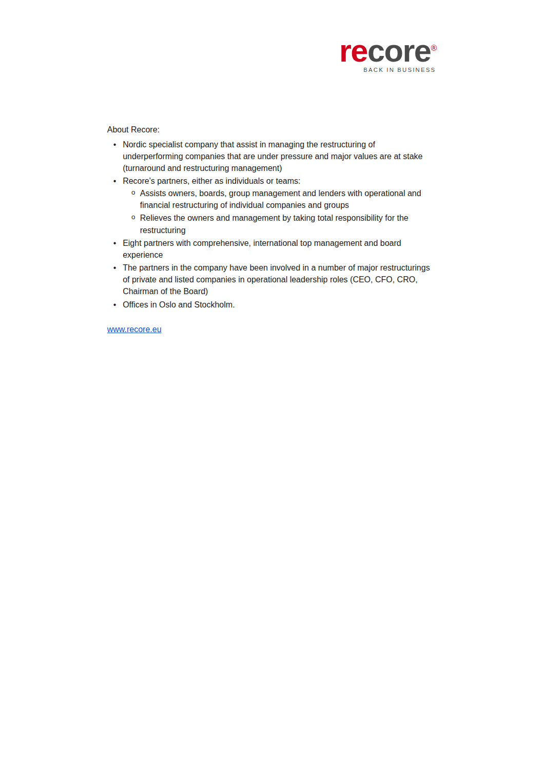recore® BACK IN BUSINESS
About Recore:
Nordic specialist company that assist in managing the restructuring of underperforming companies that are under pressure and major values are at stake (turnaround and restructuring management)
Recore's partners, either as individuals or teams:
Assists owners, boards, group management and lenders with operational and financial restructuring of individual companies and groups
Relieves the owners and management by taking total responsibility for the restructuring
Eight partners with comprehensive, international top management and board experience
The partners in the company have been involved in a number of major restructurings of private and listed companies in operational leadership roles (CEO, CFO, CRO, Chairman of the Board)
Offices in Oslo and Stockholm.
www.recore.eu